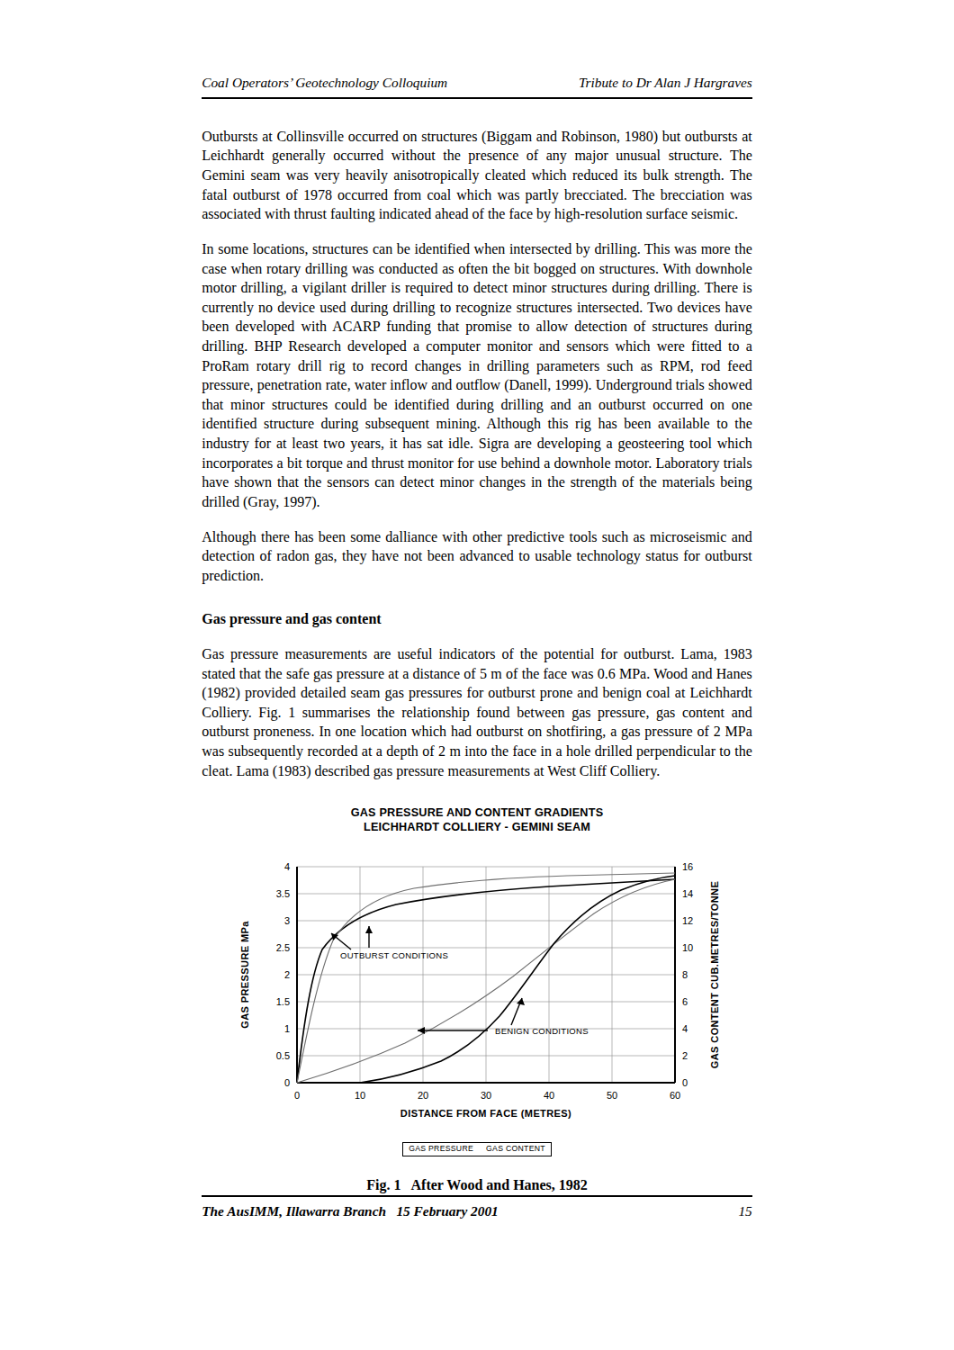Coal Operators’ Geotechnology Colloquium
Tribute to Dr Alan J Hargraves
Outbursts at Collinsville occurred on structures (Biggam and Robinson, 1980) but outbursts at Leichhardt generally occurred without the presence of any major unusual structure. The Gemini seam was very heavily anisotropically cleated which reduced its bulk strength. The fatal outburst of 1978 occurred from coal which was partly brecciated. The brecciation was associated with thrust faulting indicated ahead of the face by high-resolution surface seismic.
In some locations, structures can be identified when intersected by drilling. This was more the case when rotary drilling was conducted as often the bit bogged on structures. With downhole motor drilling, a vigilant driller is required to detect minor structures during drilling. There is currently no device used during drilling to recognize structures intersected. Two devices have been developed with ACARP funding that promise to allow detection of structures during drilling. BHP Research developed a computer monitor and sensors which were fitted to a ProRam rotary drill rig to record changes in drilling parameters such as RPM, rod feed pressure, penetration rate, water inflow and outflow (Danell, 1999). Underground trials showed that minor structures could be identified during drilling and an outburst occurred on one identified structure during subsequent mining. Although this rig has been available to the industry for at least two years, it has sat idle. Sigra are developing a geosteering tool which incorporates a bit torque and thrust monitor for use behind a downhole motor. Laboratory trials have shown that the sensors can detect minor changes in the strength of the materials being drilled (Gray, 1997).
Although there has been some dalliance with other predictive tools such as microseismic and detection of radon gas, they have not been advanced to usable technology status for outburst prediction.
Gas pressure and gas content
Gas pressure measurements are useful indicators of the potential for outburst. Lama, 1983 stated that the safe gas pressure at a distance of 5 m of the face was 0.6 MPa. Wood and Hanes (1982) provided detailed seam gas pressures for outburst prone and benign coal at Leichhardt Colliery. Fig. 1 summarises the relationship found between gas pressure, gas content and outburst proneness. In one location which had outburst on shotfiring, a gas pressure of 2 MPa was subsequently recorded at a depth of 2 m into the face in a hole drilled perpendicular to the cleat. Lama (1983) described gas pressure measurements at West Cliff Colliery.
GAS PRESSURE AND CONTENT GRADIENTS
LEICHHARDT COLLIERY - GEMINI SEAM
0 0.5 1 1.5 2 2.5 3 3.5 4 0 2 4 6 8 10 12 14 16 0 10 20 30 40 50 60 DISTANCE FROM FACE (METRES) GAS PRESSURE MPa GAS CONTENT CUB.METRES/TONNE OUTBURST CONDITIONS BENIGN CONDITIONS
GAS PRESSURE GAS CONTENT
Fig. 1 After Wood and Hanes, 1982
The AusIMM, Illawarra Branch 15 February 2001
15